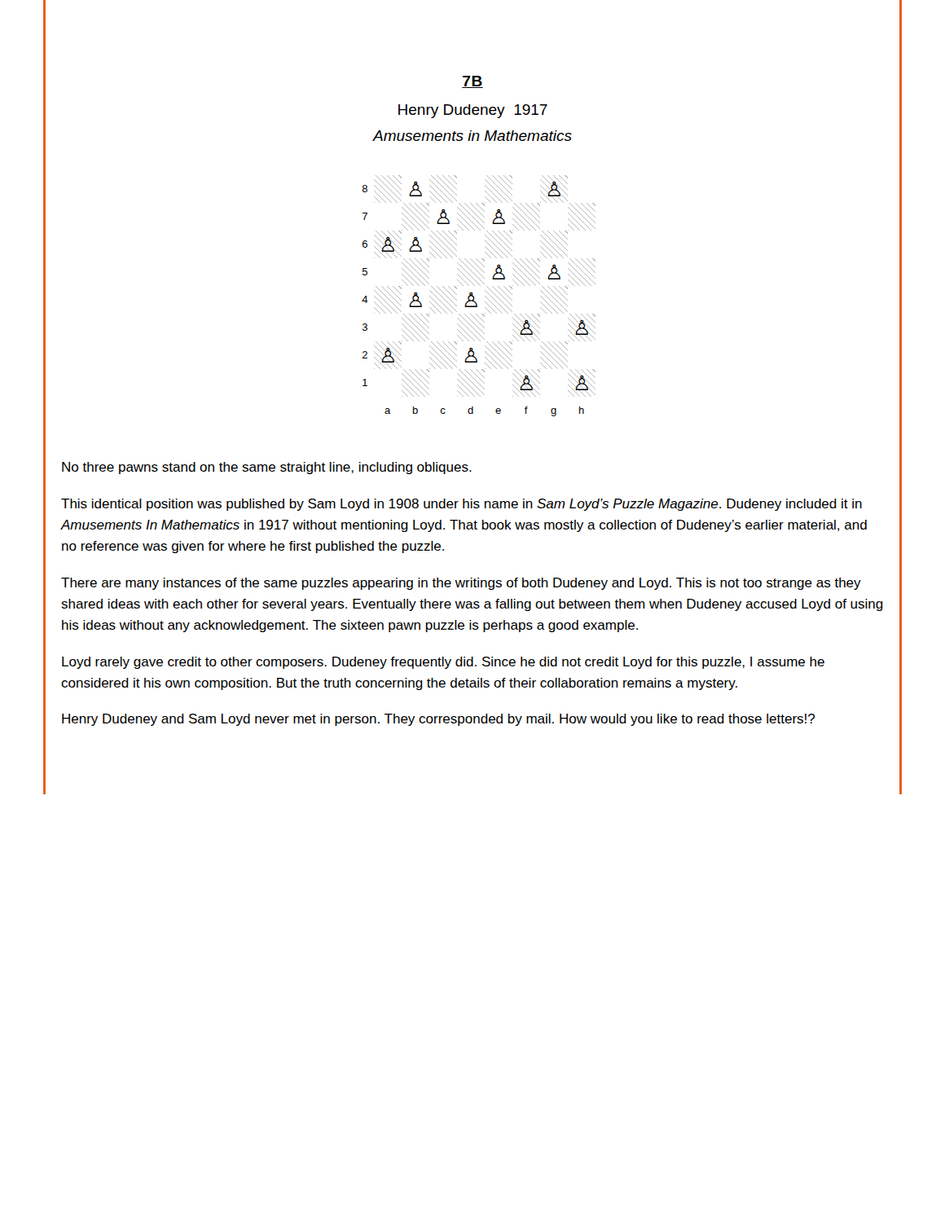7B
Henry Dudeney 1917
Amusements in Mathematics
| 8 | | | | | | | | |
| 7 | | | | | | | | |
| 6 | | | | | | | | |
| 5 | | | | | | | | |
| 4 | | | | | | | | |
| 3 | | | | | | | | |
| 2 | | | | | | | | |
| 1 | | | | | | | | |
| | a | b | c | d | e | f | g | h |
No three pawns stand on the same straight line, including obliques.
This identical position was published by Sam Loyd in 1908 under his name in Sam Loyd’s Puzzle Magazine. Dudeney included it in Amusements In Mathematics in 1917 without mentioning Loyd. That book was mostly a collection of Dudeney’s earlier material, and no reference was given for where he first published the puzzle.
There are many instances of the same puzzles appearing in the writings of both Dudeney and Loyd. This is not too strange as they shared ideas with each other for several years. Eventually there was a falling out between them when Dudeney accused Loyd of using his ideas without any acknowledgement. The sixteen pawn puzzle is perhaps a good example.
Loyd rarely gave credit to other composers. Dudeney frequently did. Since he did not credit Loyd for this puzzle, I assume he considered it his own composition. But the truth concerning the details of their collaboration remains a mystery.
Henry Dudeney and Sam Loyd never met in person. They corresponded by mail. How would you like to read those letters!?